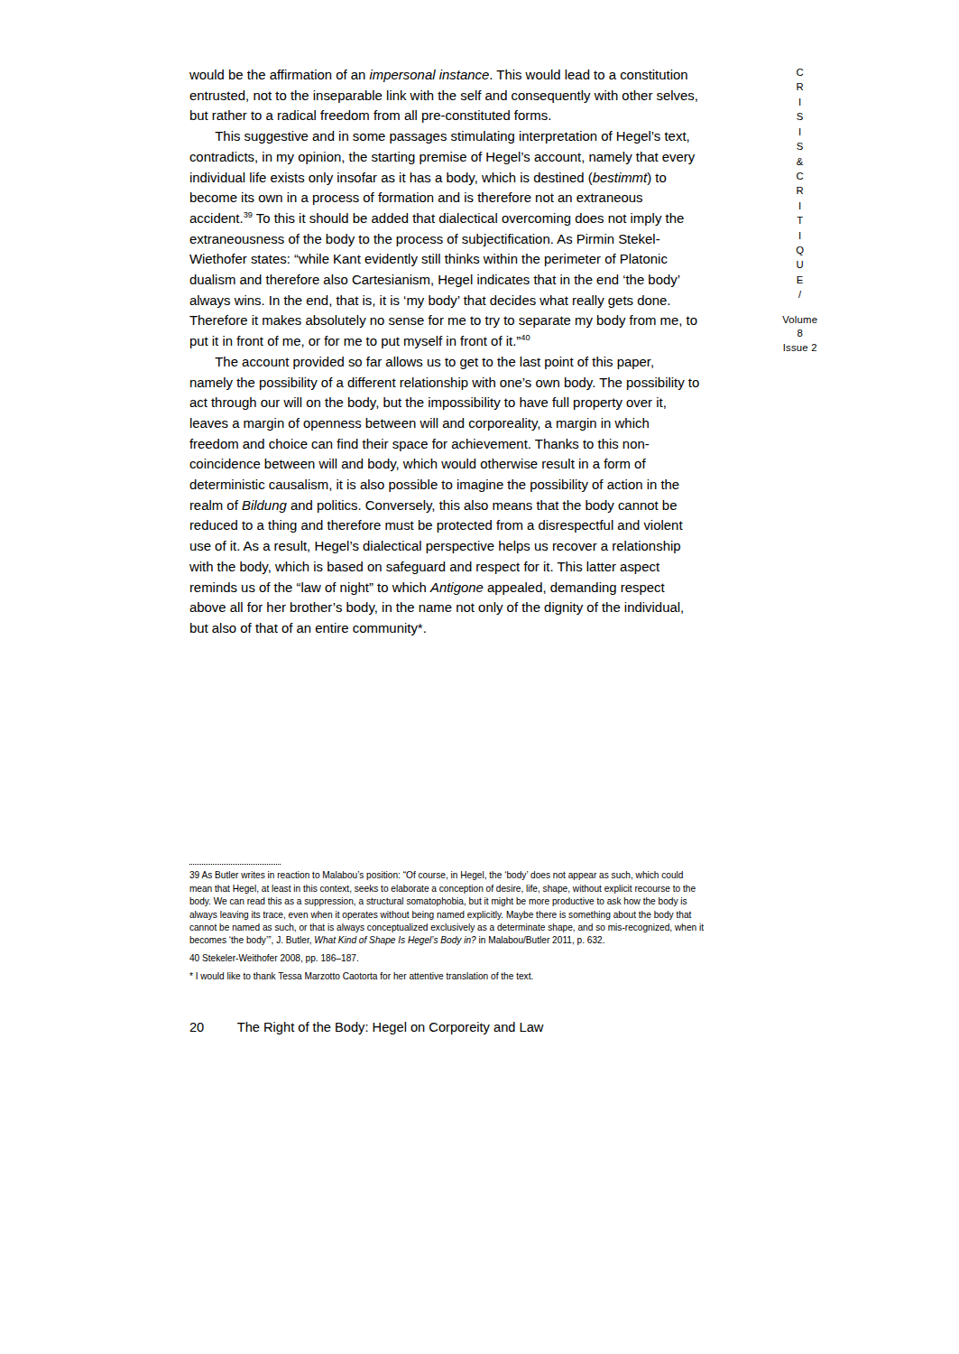C R I S I S & C R I T I Q U E /
Volume 8
Issue 2
would be the affirmation of an impersonal instance. This would lead to a constitution entrusted, not to the inseparable link with the self and consequently with other selves, but rather to a radical freedom from all pre-constituted forms.
This suggestive and in some passages stimulating interpretation of Hegel’s text, contradicts, in my opinion, the starting premise of Hegel’s account, namely that every individual life exists only insofar as it has a body, which is destined (bestimmt) to become its own in a process of formation and is therefore not an extraneous accident.39 To this it should be added that dialectical overcoming does not imply the extraneousness of the body to the process of subjectification. As Pirmin Stekel-Wiethofer states: “while Kant evidently still thinks within the perimeter of Platonic dualism and therefore also Cartesianism, Hegel indicates that in the end ‘the body’ always wins. In the end, that is, it is ‘my body’ that decides what really gets done. Therefore it makes absolutely no sense for me to try to separate my body from me, to put it in front of me, or for me to put myself in front of it.”40
The account provided so far allows us to get to the last point of this paper, namely the possibility of a different relationship with one’s own body. The possibility to act through our will on the body, but the impossibility to have full property over it, leaves a margin of openness between will and corporeality, a margin in which freedom and choice can find their space for achievement. Thanks to this non-coincidence between will and body, which would otherwise result in a form of deterministic causalism, it is also possible to imagine the possibility of action in the realm of Bildung and politics. Conversely, this also means that the body cannot be reduced to a thing and therefore must be protected from a disrespectful and violent use of it. As a result, Hegel’s dialectical perspective helps us recover a relationship with the body, which is based on safeguard and respect for it. This latter aspect reminds us of the “law of night” to which Antigone appealed, demanding respect above all for her brother’s body, in the name not only of the dignity of the individual, but also of that of an entire community*.
39 As Butler writes in reaction to Malabou’s position: “Of course, in Hegel, the ‘body’ does not appear as such, which could mean that Hegel, at least in this context, seeks to elaborate a conception of desire, life, shape, without explicit recourse to the body. We can read this as a suppression, a structural somatophobia, but it might be more productive to ask how the body is always leaving its trace, even when it operates without being named explicitly. Maybe there is something about the body that cannot be named as such, or that is always conceptualized exclusively as a determinate shape, and so mis-recognized, when it becomes ‘the body’”, J. Butler, What Kind of Shape Is Hegel’s Body in? in Malabou/Butler 2011, p. 632.
40 Stekeler-Weithofer 2008, pp. 186–187.
* I would like to thank Tessa Marzotto Caotorta for her attentive translation of the text.
20
The Right of the Body: Hegel on Corporeity and Law